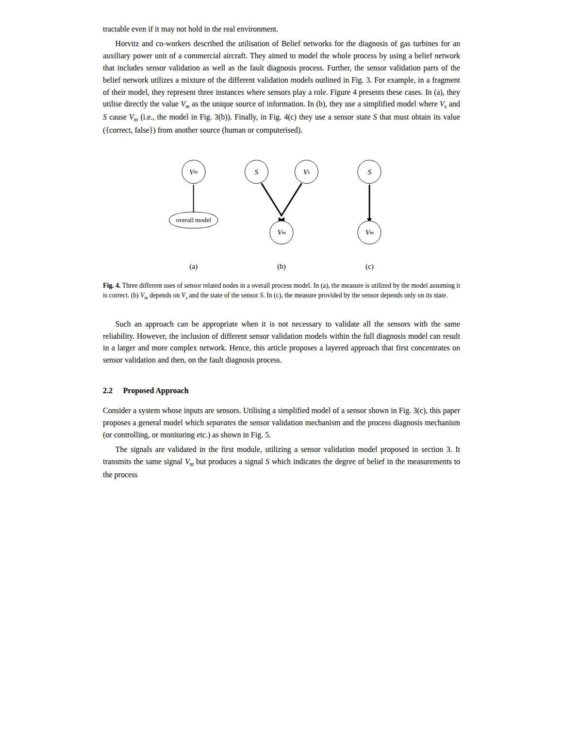tractable even if it may not hold in the real environment.
Horvitz and co-workers described the utilisation of Belief networks for the diagnosis of gas turbines for an auxiliary power unit of a commercial aircraft. They aimed to model the whole process by using a belief network that includes sensor validation as well as the fault diagnosis process. Further, the sensor validation parts of the belief network utilizes a mixture of the different validation models outlined in Fig. 3. For example, in a fragment of their model, they represent three instances where sensors play a role. Figure 4 presents these cases. In (a), they utilise directly the value Vm as the unique source of information. In (b), they use a simplified model where Vs and S cause Vm (i.e., the model in Fig. 3(b)). Finally, in Fig. 4(c) they use a sensor state S that must obtain its value ({correct, false}) from another source (human or computerised).
Vm
overall model
(a)
S
Vs
Vm
(b)
S
Vm
(c)
Fig. 4. Three different uses of sensor related nodes in a overall process model. In (a), the measure is utilized by the model assuming it is correct. (b) Vm depends on Vs and the state of the sensor S. In (c), the measure provided by the sensor depends only on its state.
Such an approach can be appropriate when it is not necessary to validate all the sensors with the same reliability. However, the inclusion of different sensor validation models within the full diagnosis model can result in a larger and more complex network. Hence, this article proposes a layered approach that first concentrates on sensor validation and then, on the fault diagnosis process.
2.2 Proposed Approach
Consider a system whose inputs are sensors. Utilising a simplified model of a sensor shown in Fig. 3(c), this paper proposes a general model which separates the sensor validation mechanism and the process diagnosis mechanism (or controlling, or monitoring etc.) as shown in Fig. 5.
The signals are validated in the first module, utilizing a sensor validation model proposed in section 3. It transmits the same signal Vm but produces a signal S which indicates the degree of belief in the measurements to the process